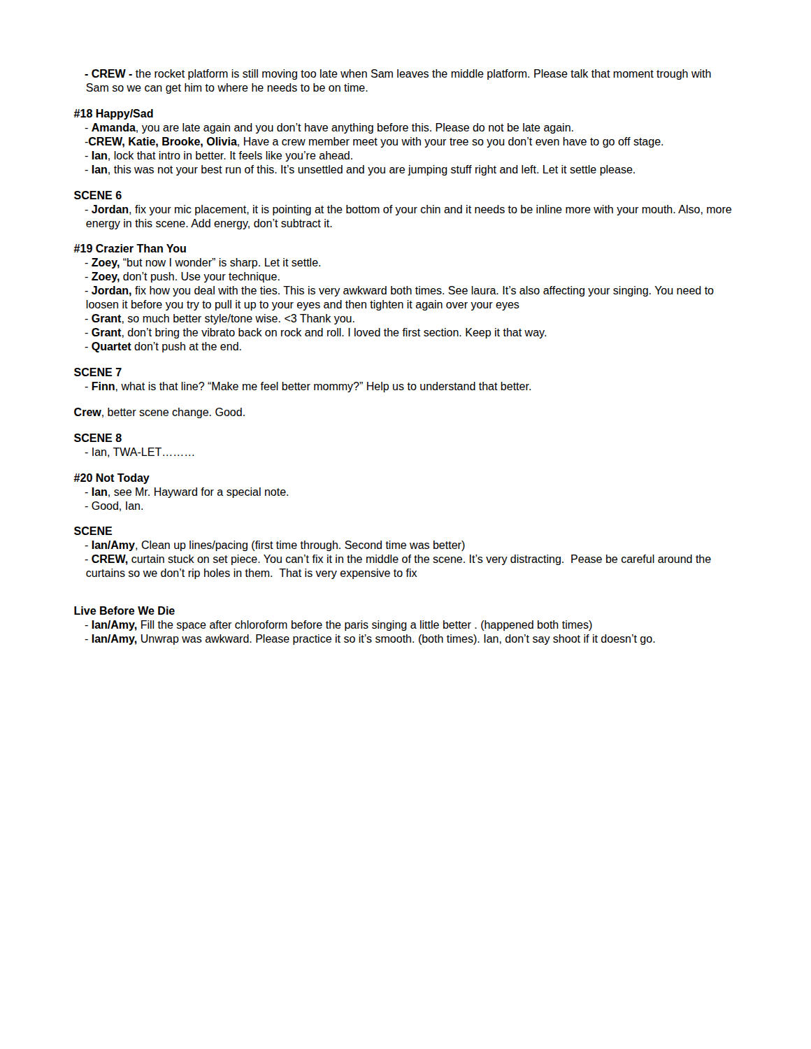- CREW - the rocket platform is still moving too late when Sam leaves the middle platform. Please talk that moment trough with Sam so we can get him to where he needs to be on time.
#18 Happy/Sad
- Amanda, you are late again and you don’t have anything before this. Please do not be late again.
-CREW, Katie, Brooke, Olivia, Have a crew member meet you with your tree so you don’t even have to go off stage.
- Ian, lock that intro in better. It feels like you’re ahead.
- Ian, this was not your best run of this. It’s unsettled and you are jumping stuff right and left. Let it settle please.
SCENE 6
- Jordan, fix your mic placement, it is pointing at the bottom of your chin and it needs to be inline more with your mouth. Also, more energy in this scene. Add energy, don’t subtract it.
#19 Crazier Than You
- Zoey, “but now I wonder” is sharp. Let it settle.
- Zoey, don’t push. Use your technique.
- Jordan, fix how you deal with the ties. This is very awkward both times. See laura. It’s also affecting your singing. You need to loosen it before you try to pull it up to your eyes and then tighten it again over your eyes
- Grant, so much better style/tone wise. <3 Thank you.
- Grant, don’t bring the vibrato back on rock and roll. I loved the first section. Keep it that way.
- Quartet don’t push at the end.
SCENE 7
- Finn, what is that line? “Make me feel better mommy?” Help us to understand that better.
Crew, better scene change. Good.
SCENE 8
- Ian, TWA-LET………
#20 Not Today
- Ian, see Mr. Hayward for a special note.
- Good, Ian.
SCENE
- Ian/Amy, Clean up lines/pacing (first time through. Second time was better)
- CREW, curtain stuck on set piece. You can’t fix it in the middle of the scene. It’s very distracting. Pease be careful around the curtains so we don’t rip holes in them. That is very expensive to fix
Live Before We Die
- Ian/Amy, Fill the space after chloroform before the paris singing a little better . (happened both times)
- Ian/Amy, Unwrap was awkward. Please practice it so it’s smooth. (both times). Ian, don’t say shoot if it doesn’t go.